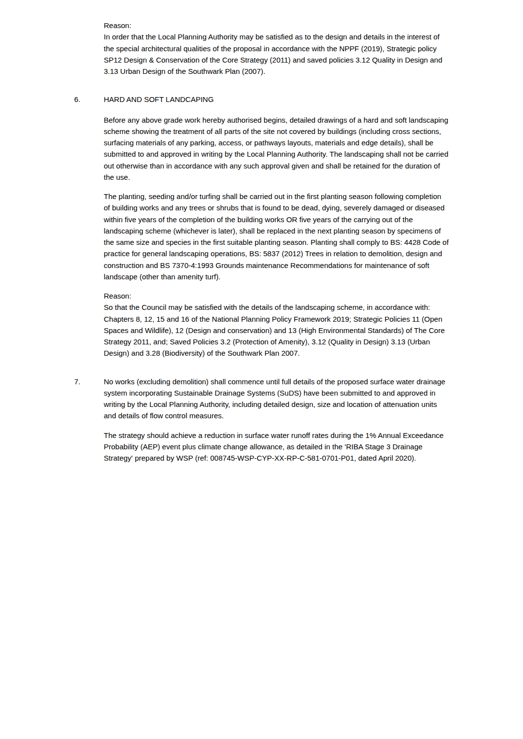Reason:
In order that the Local Planning Authority may be satisfied as to the design and details in the interest of the special architectural qualities of the proposal in accordance with the NPPF (2019), Strategic policy SP12 Design & Conservation of the Core Strategy (2011) and saved policies 3.12 Quality in Design and 3.13 Urban Design of the Southwark Plan (2007).
6.
Hard and Soft Landcaping
Before any above grade work hereby authorised begins, detailed drawings of a hard and soft landscaping scheme showing the treatment of all parts of the site not covered by buildings (including cross sections, surfacing materials of any parking, access, or pathways layouts, materials and edge details), shall be submitted to and approved in writing by the Local Planning Authority. The landscaping shall not be carried out otherwise than in accordance with any such approval given and shall be retained for the duration of the use.
The planting, seeding and/or turfing shall be carried out in the first planting season following completion of building works and any trees or shrubs that is found to be dead, dying, severely damaged or diseased within five years of the completion of the building works OR five years of the carrying out of the landscaping scheme (whichever is later), shall be replaced in the next planting season by specimens of the same size and species in the first suitable planting season. Planting shall comply to BS: 4428 Code of practice for general landscaping operations, BS: 5837 (2012) Trees in relation to demolition, design and construction and BS 7370-4:1993 Grounds maintenance Recommendations for maintenance of soft landscape (other than amenity turf).
Reason:
So that the Council may be satisfied with the details of the landscaping scheme, in accordance with: Chapters 8, 12, 15 and 16 of the National Planning Policy Framework 2019; Strategic Policies 11 (Open Spaces and Wildlife), 12 (Design and conservation) and 13 (High Environmental Standards) of The Core Strategy 2011, and; Saved Policies 3.2 (Protection of Amenity), 3.12 (Quality in Design) 3.13 (Urban Design) and 3.28 (Biodiversity) of the Southwark Plan 2007.
7.
No works (excluding demolition) shall commence until full details of the proposed surface water drainage system incorporating Sustainable Drainage Systems (SuDS) have been submitted to and approved in writing by the Local Planning Authority, including detailed design, size and location of attenuation units and details of flow control measures.
The strategy should achieve a reduction in surface water runoff rates during the 1% Annual Exceedance Probability (AEP) event plus climate change allowance, as detailed in the 'RIBA Stage 3 Drainage Strategy' prepared by WSP (ref: 008745-WSP-CYP-XX-RP-C-581-0701-P01, dated April 2020).